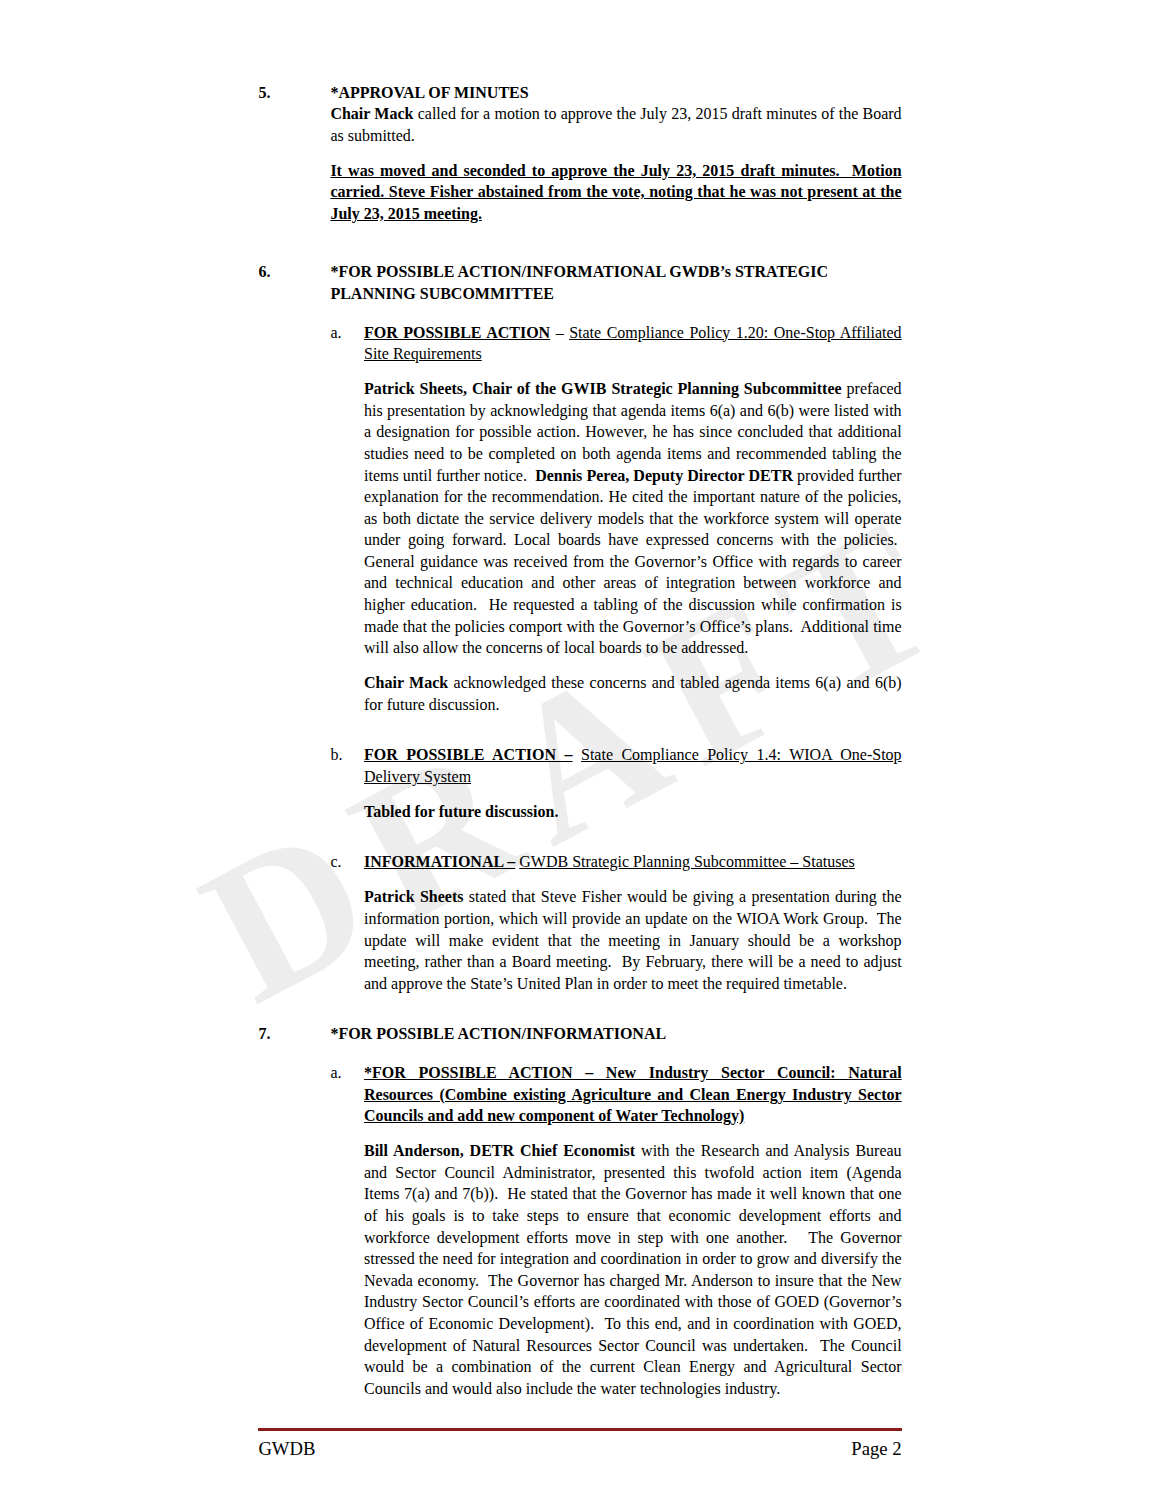DRAFT
5.
*APPROVAL OF MINUTES
Chair Mack called for a motion to approve the July 23, 2015 draft minutes of the Board as submitted.
It was moved and seconded to approve the July 23, 2015 draft minutes. Motion carried. Steve Fisher abstained from the vote, noting that he was not present at the July 23, 2015 meeting.
6.
*FOR POSSIBLE ACTION/INFORMATIONAL GWDB’s STRATEGIC PLANNING SUBCOMMITTEE
a.
FOR POSSIBLE ACTION – State Compliance Policy 1.20: One-Stop Affiliated Site Requirements
Patrick Sheets, Chair of the GWIB Strategic Planning Subcommittee prefaced his presentation by acknowledging that agenda items 6(a) and 6(b) were listed with a designation for possible action. However, he has since concluded that additional studies need to be completed on both agenda items and recommended tabling the items until further notice. Dennis Perea, Deputy Director DETR provided further explanation for the recommendation. He cited the important nature of the policies, as both dictate the service delivery models that the workforce system will operate under going forward. Local boards have expressed concerns with the policies. General guidance was received from the Governor’s Office with regards to career and technical education and other areas of integration between workforce and higher education. He requested a tabling of the discussion while confirmation is made that the policies comport with the Governor’s Office’s plans. Additional time will also allow the concerns of local boards to be addressed.
Chair Mack acknowledged these concerns and tabled agenda items 6(a) and 6(b) for future discussion.
b.
FOR POSSIBLE ACTION – State Compliance Policy 1.4: WIOA One-Stop Delivery System
Tabled for future discussion.
c.
INFORMATIONAL – GWDB Strategic Planning Subcommittee – Statuses
Patrick Sheets stated that Steve Fisher would be giving a presentation during the information portion, which will provide an update on the WIOA Work Group. The update will make evident that the meeting in January should be a workshop meeting, rather than a Board meeting. By February, there will be a need to adjust and approve the State’s United Plan in order to meet the required timetable.
7.
*FOR POSSIBLE ACTION/INFORMATIONAL
a.
*FOR POSSIBLE ACTION – New Industry Sector Council: Natural Resources (Combine existing Agriculture and Clean Energy Industry Sector Councils and add new component of Water Technology)
Bill Anderson, DETR Chief Economist with the Research and Analysis Bureau and Sector Council Administrator, presented this twofold action item (Agenda Items 7(a) and 7(b)). He stated that the Governor has made it well known that one of his goals is to take steps to ensure that economic development efforts and workforce development efforts move in step with one another. The Governor stressed the need for integration and coordination in order to grow and diversify the Nevada economy. The Governor has charged Mr. Anderson to insure that the New Industry Sector Council’s efforts are coordinated with those of GOED (Governor’s Office of Economic Development). To this end, and in coordination with GOED, development of Natural Resources Sector Council was undertaken. The Council would be a combination of the current Clean Energy and Agricultural Sector Councils and would also include the water technologies industry.
GWDB
Page 2